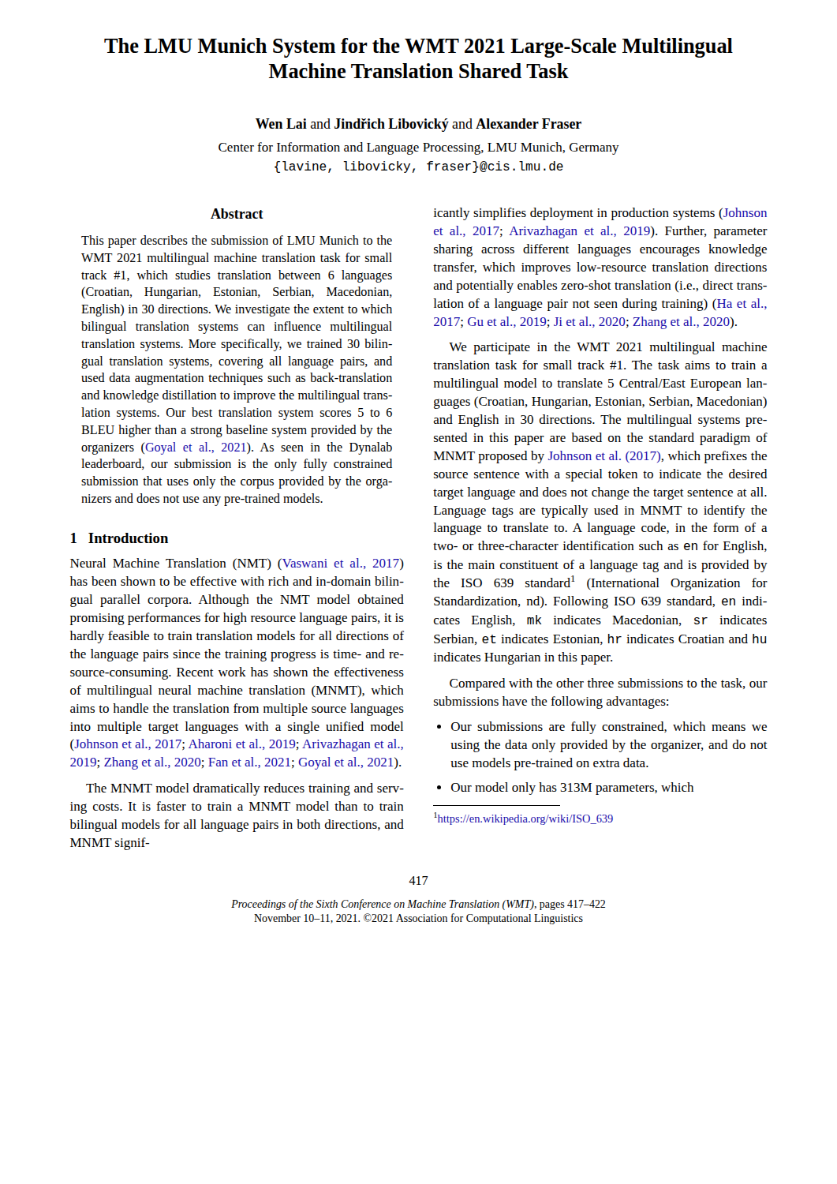The LMU Munich System for the WMT 2021 Large-Scale Multilingual
Machine Translation Shared Task
Wen Lai and Jindřich Libovický and Alexander Fraser
Center for Information and Language Processing, LMU Munich, Germany
{lavine, libovicky, fraser}@cis.lmu.de
Abstract
This paper describes the submission of LMU Munich to the WMT 2021 multilingual machine translation task for small track #1, which studies translation between 6 languages (Croatian, Hungarian, Estonian, Serbian, Macedonian, English) in 30 directions. We investigate the extent to which bilingual translation systems can influence multilingual translation systems. More specifically, we trained 30 bilingual translation systems, covering all language pairs, and used data augmentation techniques such as back-translation and knowledge distillation to improve the multilingual translation systems. Our best translation system scores 5 to 6 BLEU higher than a strong baseline system provided by the organizers (Goyal et al., 2021). As seen in the Dynalab leaderboard, our submission is the only fully constrained submission that uses only the corpus provided by the organizers and does not use any pre-trained models.
1 Introduction
Neural Machine Translation (NMT) (Vaswani et al., 2017) has been shown to be effective with rich and in-domain bilingual parallel corpora. Although the NMT model obtained promising performances for high resource language pairs, it is hardly feasible to train translation models for all directions of the language pairs since the training progress is time- and resource-consuming. Recent work has shown the effectiveness of multilingual neural machine translation (MNMT), which aims to handle the translation from multiple source languages into multiple target languages with a single unified model (Johnson et al., 2017; Aharoni et al., 2019; Arivazhagan et al., 2019; Zhang et al., 2020; Fan et al., 2021; Goyal et al., 2021).
The MNMT model dramatically reduces training and serving costs. It is faster to train a MNMT model than to train bilingual models for all language pairs in both directions, and MNMT signif-
icantly simplifies deployment in production systems (Johnson et al., 2017; Arivazhagan et al., 2019). Further, parameter sharing across different languages encourages knowledge transfer, which improves low-resource translation directions and potentially enables zero-shot translation (i.e., direct translation of a language pair not seen during training) (Ha et al., 2017; Gu et al., 2019; Ji et al., 2020; Zhang et al., 2020).
We participate in the WMT 2021 multilingual machine translation task for small track #1. The task aims to train a multilingual model to translate 5 Central/East European languages (Croatian, Hungarian, Estonian, Serbian, Macedonian) and English in 30 directions. The multilingual systems presented in this paper are based on the standard paradigm of MNMT proposed by Johnson et al. (2017), which prefixes the source sentence with a special token to indicate the desired target language and does not change the target sentence at all. Language tags are typically used in MNMT to identify the language to translate to. A language code, in the form of a two- or three-character identification such as en for English, is the main constituent of a language tag and is provided by the ISO 639 standard1 (International Organization for Standardization, nd). Following ISO 639 standard, en indicates English, mk indicates Macedonian, sr indicates Serbian, et indicates Estonian, hr indicates Croatian and hu indicates Hungarian in this paper.
Compared with the other three submissions to the task, our submissions have the following advantages:
Our submissions are fully constrained, which means we using the data only provided by the organizer, and do not use models pre-trained on extra data.
Our model only has 313M parameters, which
1https://en.wikipedia.org/wiki/ISO_639
417
Proceedings of the Sixth Conference on Machine Translation (WMT), pages 417–422
November 10–11, 2021. ©2021 Association for Computational Linguistics